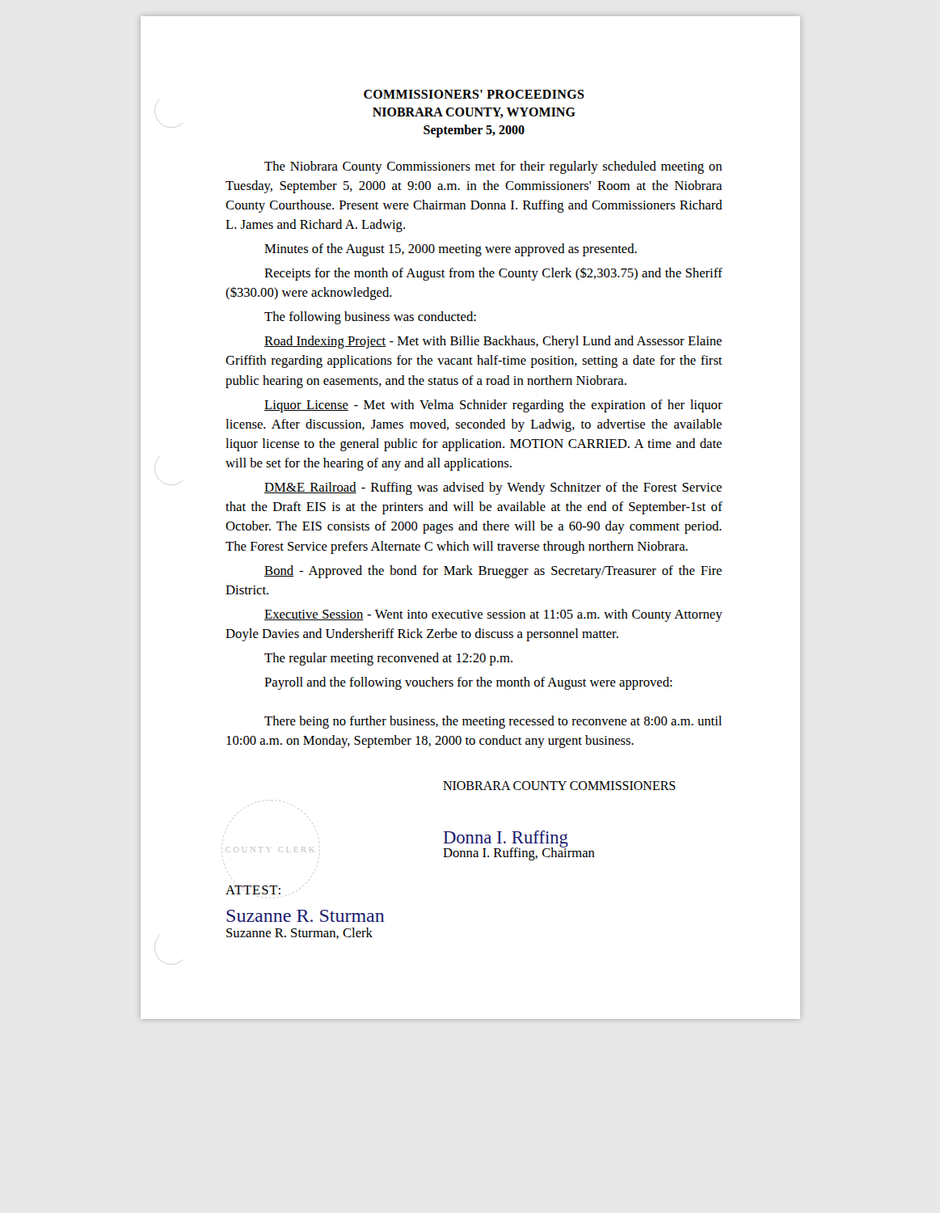COMMISSIONERS' PROCEEDINGS
NIOBRARA COUNTY, WYOMING
September 5, 2000
The Niobrara County Commissioners met for their regularly scheduled meeting on Tuesday, September 5, 2000 at 9:00 a.m. in the Commissioners' Room at the Niobrara County Courthouse. Present were Chairman Donna I. Ruffing and Commissioners Richard L. James and Richard A. Ladwig.
Minutes of the August 15, 2000 meeting were approved as presented.
Receipts for the month of August from the County Clerk ($2,303.75) and the Sheriff ($330.00) were acknowledged.
The following business was conducted:
Road Indexing Project - Met with Billie Backhaus, Cheryl Lund and Assessor Elaine Griffith regarding applications for the vacant half-time position, setting a date for the first public hearing on easements, and the status of a road in northern Niobrara.
Liquor License - Met with Velma Schnider regarding the expiration of her liquor license. After discussion, James moved, seconded by Ladwig, to advertise the available liquor license to the general public for application. MOTION CARRIED. A time and date will be set for the hearing of any and all applications.
DM&E Railroad - Ruffing was advised by Wendy Schnitzer of the Forest Service that the Draft EIS is at the printers and will be available at the end of September-1st of October. The EIS consists of 2000 pages and there will be a 60-90 day comment period. The Forest Service prefers Alternate C which will traverse through northern Niobrara.
Bond - Approved the bond for Mark Bruegger as Secretary/Treasurer of the Fire District.
Executive Session - Went into executive session at 11:05 a.m. with County Attorney Doyle Davies and Undersheriff Rick Zerbe to discuss a personnel matter.
The regular meeting reconvened at 12:20 p.m.
Payroll and the following vouchers for the month of August were approved:
There being no further business, the meeting recessed to reconvene at 8:00 a.m. until 10:00 a.m. on Monday, September 18, 2000 to conduct any urgent business.
NIOBRARA COUNTY COMMISSIONERS
Donna I. Ruffing
Donna I. Ruffing, Chairman
COUNTY CLERK
ATTEST:
Suzanne R. Sturman
Suzanne R. Sturman, Clerk